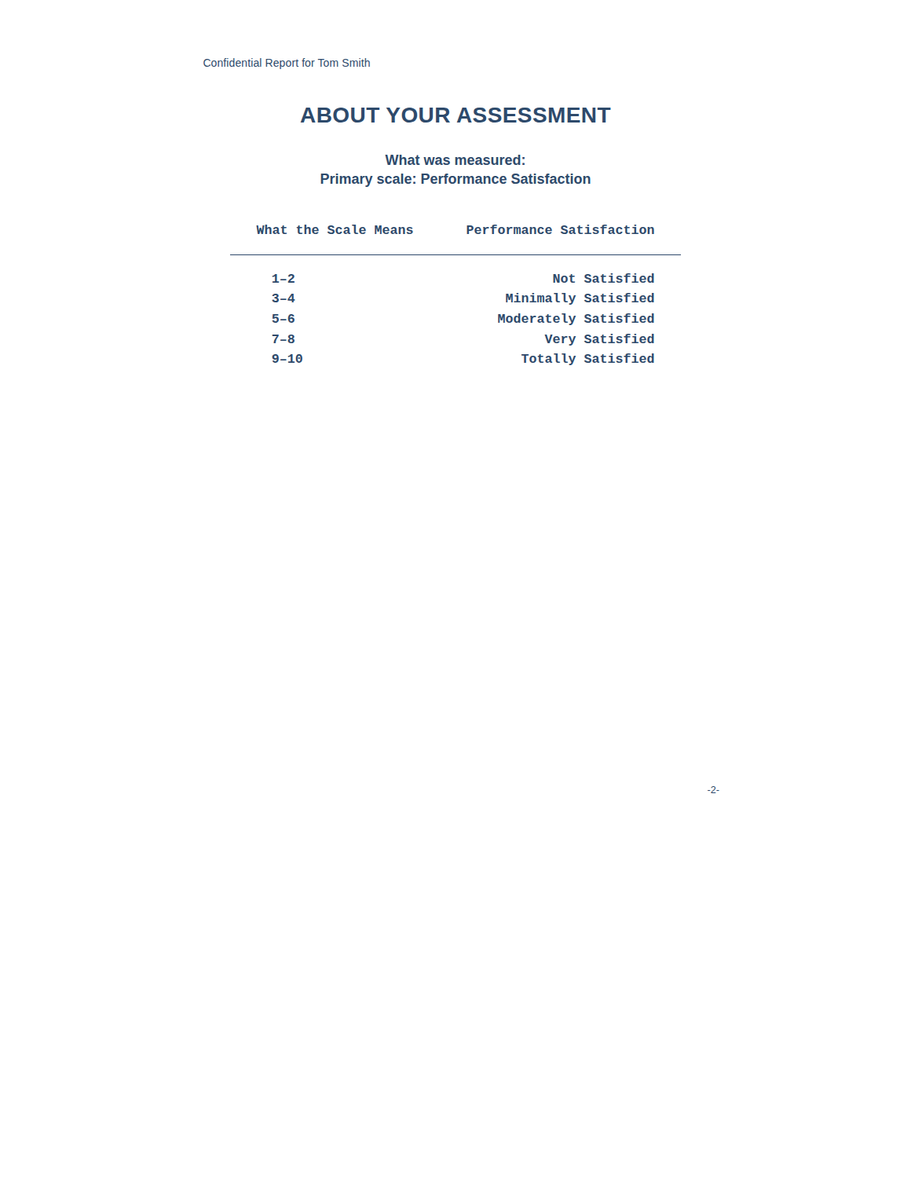Confidential Report for Tom Smith
ABOUT YOUR ASSESSMENT
What was measured:
Primary scale: Performance Satisfaction
| What the Scale Means | Performance Satisfaction |
| --- | --- |
| 1–2 | Not Satisfied |
| 3–4 | Minimally Satisfied |
| 5–6 | Moderately Satisfied |
| 7–8 | Very Satisfied |
| 9–10 | Totally Satisfied |
-2-